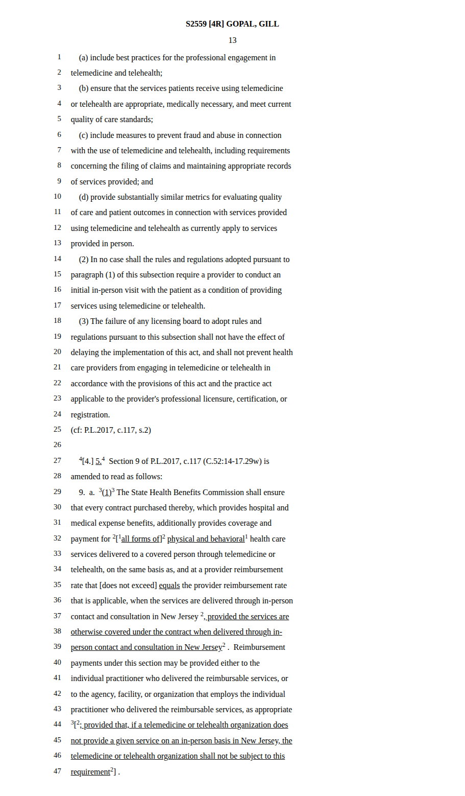S2559 [4R] GOPAL, GILL 13
(a) include best practices for the professional engagement in
telemedicine and telehealth;
(b) ensure that the services patients receive using telemedicine
or telehealth are appropriate, medically necessary, and meet current
quality of care standards;
(c) include measures to prevent fraud and abuse in connection
with the use of telemedicine and telehealth, including requirements
concerning the filing of claims and maintaining appropriate records
of services provided; and
(d) provide substantially similar metrics for evaluating quality
of care and patient outcomes in connection with services provided
using telemedicine and telehealth as currently apply to services
provided in person.
(2) In no case shall the rules and regulations adopted pursuant to
paragraph (1) of this subsection require a provider to conduct an
initial in-person visit with the patient as a condition of providing
services using telemedicine or telehealth.
(3) The failure of any licensing board to adopt rules and
regulations pursuant to this subsection shall not have the effect of
delaying the implementation of this act, and shall not prevent health
care providers from engaging in telemedicine or telehealth in
accordance with the provisions of this act and the practice act
applicable to the provider's professional licensure, certification, or
registration.
(cf: P.L.2017, c.117, s.2)
4[4.] 5.4 Section 9 of P.L.2017, c.117 (C.52:14-17.29w) is
amended to read as follows:
9. a. 3(1)3 The State Health Benefits Commission shall ensure
that every contract purchased thereby, which provides hospital and
medical expense benefits, additionally provides coverage and
payment for 2[1all forms of]2 physical and behavioral1 health care
services delivered to a covered person through telemedicine or
telehealth, on the same basis as, and at a provider reimbursement
rate that [does not exceed] equals the provider reimbursement rate
that is applicable, when the services are delivered through in-person
contact and consultation in New Jersey 2, provided the services are
otherwise covered under the contract when delivered through in-
person contact and consultation in New Jersey2 . Reimbursement
payments under this section may be provided either to the
individual practitioner who delivered the reimbursable services, or
to the agency, facility, or organization that employs the individual
practitioner who delivered the reimbursable services, as appropriate
3[2; provided that, if a telemedicine or telehealth organization does
not provide a given service on an in-person basis in New Jersey, the
telemedicine or telehealth organization shall not be subject to this
requirement2] .